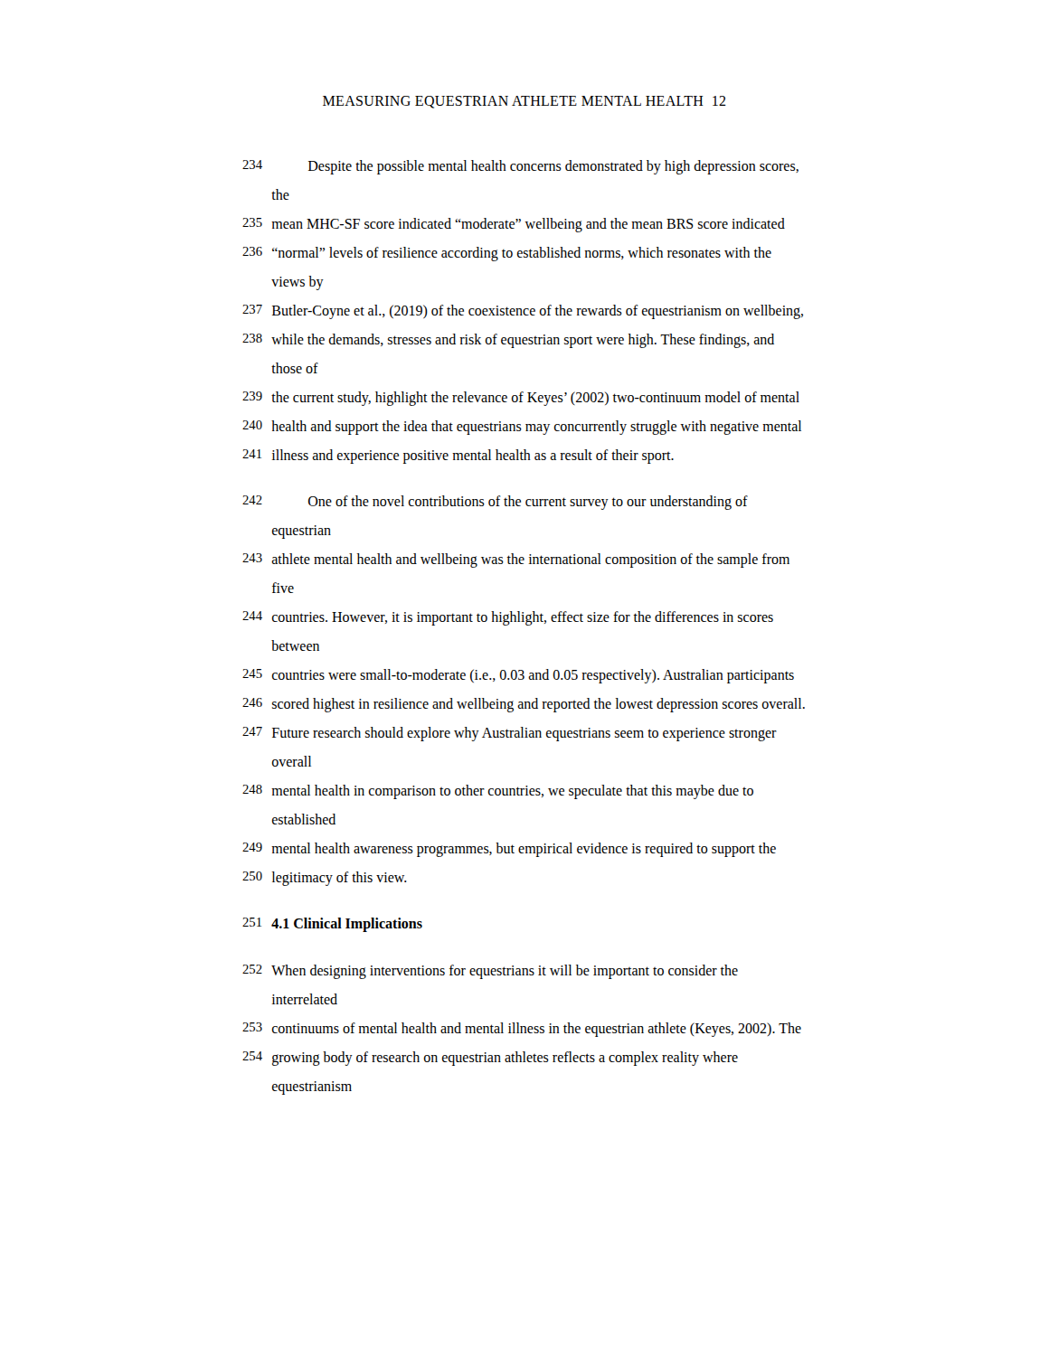MEASURING EQUESTRIAN ATHLETE MENTAL HEALTH 12
234
Despite the possible mental health concerns demonstrated by high depression scores, the
235
mean MHC-SF score indicated “moderate” wellbeing and the mean BRS score indicated
236
“normal” levels of resilience according to established norms, which resonates with the views by
237
Butler-Coyne et al., (2019) of the coexistence of the rewards of equestrianism on wellbeing,
238
while the demands, stresses and risk of equestrian sport were high. These findings, and those of
239
the current study, highlight the relevance of Keyes’ (2002) two-continuum model of mental
240
health and support the idea that equestrians may concurrently struggle with negative mental
241
illness and experience positive mental health as a result of their sport.
242
One of the novel contributions of the current survey to our understanding of equestrian
243
athlete mental health and wellbeing was the international composition of the sample from five
244
countries. However, it is important to highlight, effect size for the differences in scores between
245
countries were small-to-moderate (i.e., 0.03 and 0.05 respectively). Australian participants
246
scored highest in resilience and wellbeing and reported the lowest depression scores overall.
247
Future research should explore why Australian equestrians seem to experience stronger overall
248
mental health in comparison to other countries, we speculate that this maybe due to established
249
mental health awareness programmes, but empirical evidence is required to support the
250
legitimacy of this view.
251
4.1 Clinical Implications
252
When designing interventions for equestrians it will be important to consider the interrelated
253
continuums of mental health and mental illness in the equestrian athlete (Keyes, 2002). The
254
growing body of research on equestrian athletes reflects a complex reality where equestrianism